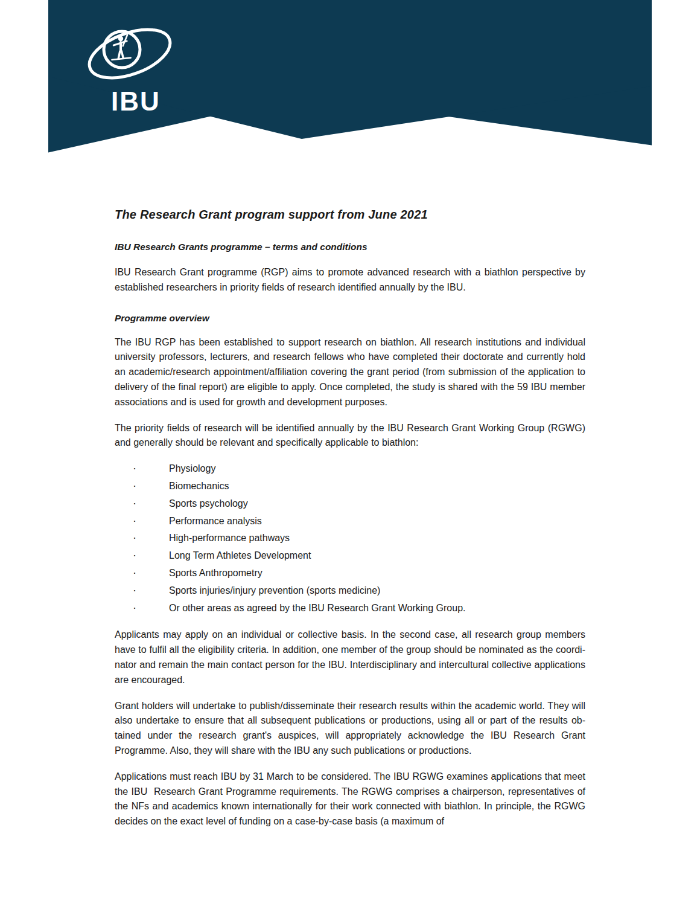IBU
The Research Grant program support from June 2021
IBU Research Grants programme – terms and conditions
IBU Research Grant programme (RGP) aims to promote advanced research with a biathlon perspective by established researchers in priority fields of research identified annually by the IBU.
Programme overview
The IBU RGP has been established to support research on biathlon. All research institutions and individual university professors, lecturers, and research fellows who have completed their doctorate and currently hold an academic/research appointment/affiliation covering the grant period (from submission of the application to delivery of the final report) are eligible to apply. Once completed, the study is shared with the 59 IBU member associations and is used for growth and development purposes.
The priority fields of research will be identified annually by the IBU Research Grant Working Group (RGWG) and generally should be relevant and specifically applicable to biathlon:
Physiology
Biomechanics
Sports psychology
Performance analysis
High-performance pathways
Long Term Athletes Development
Sports Anthropometry
Sports injuries/injury prevention (sports medicine)
Or other areas as agreed by the IBU Research Grant Working Group.
Applicants may apply on an individual or collective basis. In the second case, all research group members have to fulfil all the eligibility criteria. In addition, one member of the group should be nominated as the coordinator and remain the main contact person for the IBU. Interdisciplinary and intercultural collective applications are encouraged.
Grant holders will undertake to publish/disseminate their research results within the academic world. They will also undertake to ensure that all subsequent publications or productions, using all or part of the results obtained under the research grant's auspices, will appropriately acknowledge the IBU Research Grant Programme. Also, they will share with the IBU any such publications or productions.
Applications must reach IBU by 31 March to be considered. The IBU RGWG examines applications that meet the IBU Research Grant Programme requirements. The RGWG comprises a chairperson, representatives of the NFs and academics known internationally for their work connected with biathlon. In principle, the RGWG decides on the exact level of funding on a case-by-case basis (a maximum of